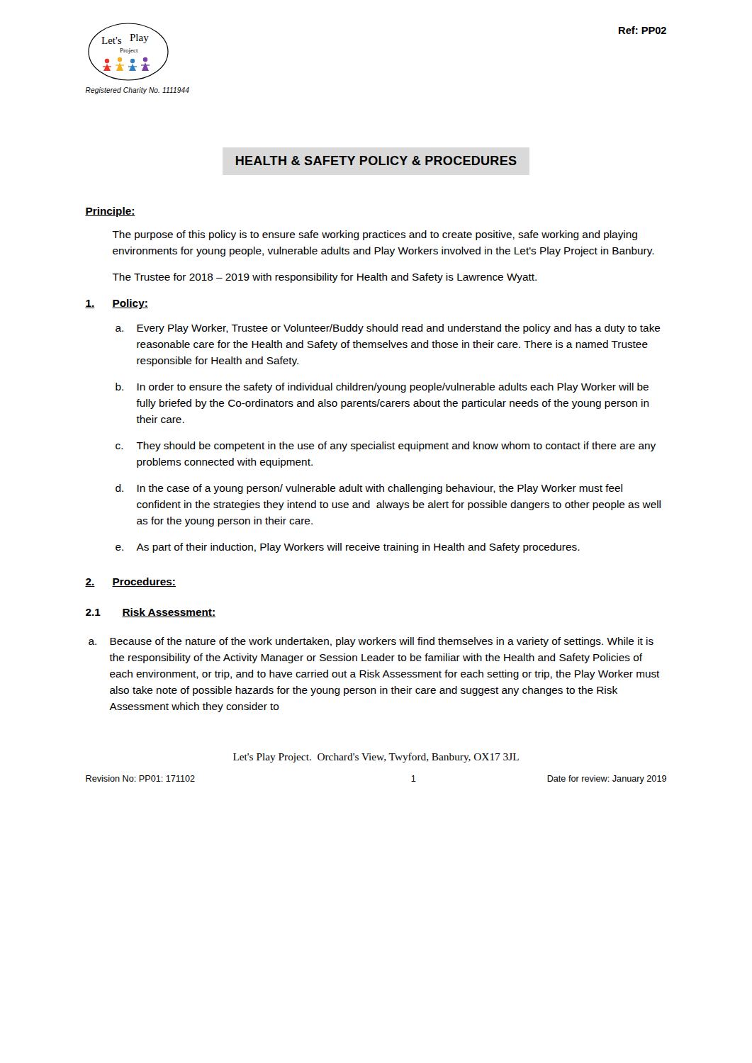Ref: PP02
Let's Play Project
Registered Charity No. 1111944
HEALTH & SAFETY POLICY & PROCEDURES
Principle:
The purpose of this policy is to ensure safe working practices and to create positive, safe working and playing environments for young people, vulnerable adults and Play Workers involved in the Let's Play Project in Banbury.
The Trustee for 2018 – 2019 with responsibility for Health and Safety is Lawrence Wyatt.
Policy:
Every Play Worker, Trustee or Volunteer/Buddy should read and understand the policy and has a duty to take reasonable care for the Health and Safety of themselves and those in their care. There is a named Trustee responsible for Health and Safety.
In order to ensure the safety of individual children/young people/vulnerable adults each Play Worker will be fully briefed by the Co-ordinators and also parents/carers about the particular needs of the young person in their care.
They should be competent in the use of any specialist equipment and know whom to contact if there are any problems connected with equipment.
In the case of a young person/ vulnerable adult with challenging behaviour, the Play Worker must feel confident in the strategies they intend to use and always be alert for possible dangers to other people as well as for the young person in their care.
As part of their induction, Play Workers will receive training in Health and Safety procedures.
Procedures:
2.1 Risk Assessment:
Because of the nature of the work undertaken, play workers will find themselves in a variety of settings. While it is the responsibility of the Activity Manager or Session Leader to be familiar with the Health and Safety Policies of each environment, or trip, and to have carried out a Risk Assessment for each setting or trip, the Play Worker must also take note of possible hazards for the young person in their care and suggest any changes to the Risk Assessment which they consider to
Let's Play Project. Orchard's View, Twyford, Banbury, OX17 3JL
Revision No: PP01: 171102 1 Date for review: January 2019